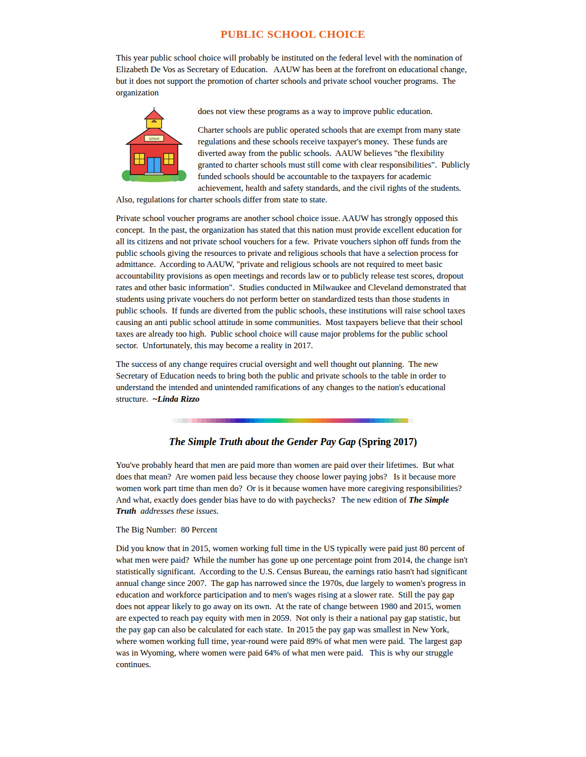PUBLIC SCHOOL CHOICE
This year public school choice will probably be instituted on the federal level with the nomination of Elizabeth De Vos as Secretary of Education. AAUW has been at the forefront on educational change, but it does not support the promotion of charter schools and private school voucher programs. The organization
school
does not view these programs as a way to improve public education.
Charter schools are public operated schools that are exempt from many state regulations and these schools receive taxpayer's money. These funds are diverted away from the public schools. AAUW believes "the flexibility granted to charter schools must still come with clear responsibilities". Publicly funded schools should be accountable to the taxpayers for academic achievement, health and safety standards, and the civil rights of the students. Also, regulations for charter schools differ from state to state.
Private school voucher programs are another school choice issue. AAUW has strongly opposed this concept. In the past, the organization has stated that this nation must provide excellent education for all its citizens and not private school vouchers for a few. Private vouchers siphon off funds from the public schools giving the resources to private and religious schools that have a selection process for admittance. According to AAUW, "private and religious schools are not required to meet basic accountability provisions as open meetings and records law or to publicly release test scores, dropout rates and other basic information". Studies conducted in Milwaukee and Cleveland demonstrated that students using private vouchers do not perform better on standardized tests than those students in public schools. If funds are diverted from the public schools, these institutions will raise school taxes causing an anti public school attitude in some communities. Most taxpayers believe that their school taxes are already too high. Public school choice will cause major problems for the public school sector. Unfortunately, this may become a reality in 2017.
The success of any change requires crucial oversight and well thought out planning. The new Secretary of Education needs to bring both the public and private schools to the table in order to understand the intended and unintended ramifications of any changes to the nation's educational structure. ~Linda Rizzo
The Simple Truth about the Gender Pay Gap (Spring 2017)
You've probably heard that men are paid more than women are paid over their lifetimes. But what does that mean? Are women paid less because they choose lower paying jobs? Is it because more women work part time than men do? Or is it because women have more caregiving responsibilities? And what, exactly does gender bias have to do with paychecks? The new edition of The Simple Truth addresses these issues.
The Big Number: 80 Percent
Did you know that in 2015, women working full time in the US typically were paid just 80 percent of what men were paid? While the number has gone up one percentage point from 2014, the change isn't statistically significant. According to the U.S. Census Bureau, the earnings ratio hasn't had significant annual change since 2007. The gap has narrowed since the 1970s, due largely to women's progress in education and workforce participation and to men's wages rising at a slower rate. Still the pay gap does not appear likely to go away on its own. At the rate of change between 1980 and 2015, women are expected to reach pay equity with men in 2059. Not only is their a national pay gap statistic, but the pay gap can also be calculated for each state. In 2015 the pay gap was smallest in New York, where women working full time, year-round were paid 89% of what men were paid. The largest gap was in Wyoming, where women were paid 64% of what men were paid. This is why our struggle continues.